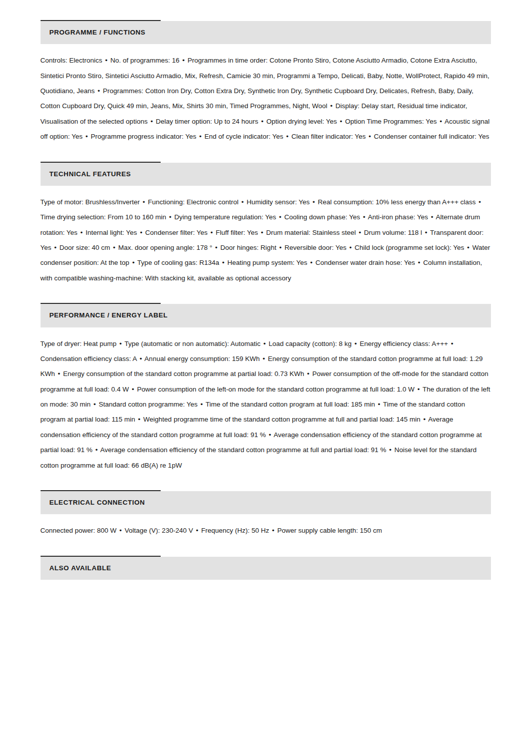Programme / Functions
Controls: Electronics • No. of programmes: 16 • Programmes in time order: Cotone Pronto Stiro, Cotone Asciutto Armadio, Cotone Extra Asciutto, Sintetici Pronto Stiro, Sintetici Asciutto Armadio, Mix, Refresh, Camicie 30 min, Programmi a Tempo, Delicati, Baby, Notte, WollProtect, Rapido 49 min, Quotidiano, Jeans • Programmes: Cotton Iron Dry, Cotton Extra Dry, Synthetic Iron Dry, Synthetic Cupboard Dry, Delicates, Refresh, Baby, Daily, Cotton Cupboard Dry, Quick 49 min, Jeans, Mix, Shirts 30 min, Timed Programmes, Night, Wool • Display: Delay start, Residual time indicator, Visualisation of the selected options • Delay timer option: Up to 24 hours • Option drying level: Yes • Option Time Programmes: Yes • Acoustic signal off option: Yes • Programme progress indicator: Yes • End of cycle indicator: Yes • Clean filter indicator: Yes • Condenser container full indicator: Yes
Technical Features
Type of motor: Brushless/Inverter • Functioning: Electronic control • Humidity sensor: Yes • Real consumption: 10% less energy than A+++ class • Time drying selection: From 10 to 160 min • Dying temperature regulation: Yes • Cooling down phase: Yes • Anti-iron phase: Yes • Alternate drum rotation: Yes • Internal light: Yes • Condenser filter: Yes • Fluff filter: Yes • Drum material: Stainless steel • Drum volume: 118 l • Transparent door: Yes • Door size: 40 cm • Max. door opening angle: 178 ° • Door hinges: Right • Reversible door: Yes • Child lock (programme set lock): Yes • Water condenser position: At the top • Type of cooling gas: R134a • Heating pump system: Yes • Condenser water drain hose: Yes • Column installation, with compatible washing-machine: With stacking kit, available as optional accessory
Performance / Energy Label
Type of dryer: Heat pump • Type (automatic or non automatic): Automatic • Load capacity (cotton): 8 kg • Energy efficiency class: A+++ • Condensation efficiency class: A • Annual energy consumption: 159 KWh • Energy consumption of the standard cotton programme at full load: 1.29 KWh • Energy consumption of the standard cotton programme at partial load: 0.73 KWh • Power consumption of the off-mode for the standard cotton programme at full load: 0.4 W • Power consumption of the left-on mode for the standard cotton programme at full load: 1.0 W • The duration of the left on mode: 30 min • Standard cotton programme: Yes • Time of the standard cotton program at full load: 185 min • Time of the standard cotton program at partial load: 115 min • Weighted programme time of the standard cotton programme at full and partial load: 145 min • Average condensation efficiency of the standard cotton programme at full load: 91 % • Average condensation efficiency of the standard cotton programme at partial load: 91 % • Average condensation efficiency of the standard cotton programme at full and partial load: 91 % • Noise level for the standard cotton programme at full load: 66 dB(A) re 1pW
Electrical Connection
Connected power: 800 W • Voltage (V): 230-240 V • Frequency (Hz): 50 Hz • Power supply cable length: 150 cm
Also Available